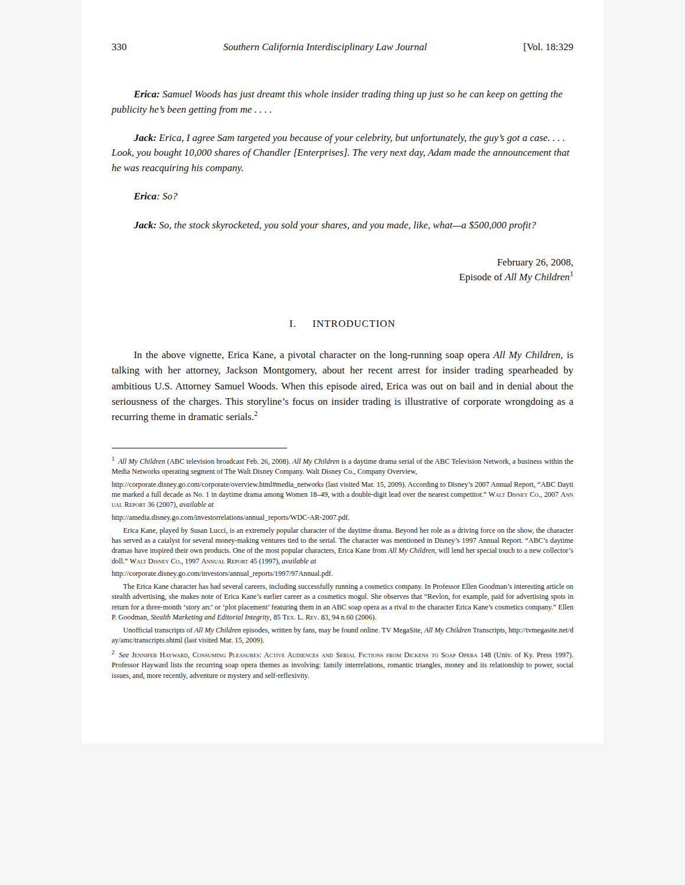330 Southern California Interdisciplinary Law Journal [Vol. 18:329
Erica: Samuel Woods has just dreamt this whole insider trading thing up just so he can keep on getting the publicity he’s been getting from me . . . .
Jack: Erica, I agree Sam targeted you because of your celebrity, but unfortunately, the guy’s got a case. . . . Look, you bought 10,000 shares of Chandler [Enterprises]. The very next day, Adam made the announcement that he was reacquiring his company.
Erica: So?
Jack: So, the stock skyrocketed, you sold your shares, and you made, like, what—a $500,000 profit?
February 26, 2008,
Episode of All My Children1
I. INTRODUCTION
In the above vignette, Erica Kane, a pivotal character on the long-running soap opera All My Children, is talking with her attorney, Jackson Montgomery, about her recent arrest for insider trading spearheaded by ambitious U.S. Attorney Samuel Woods. When this episode aired, Erica was out on bail and in denial about the seriousness of the charges. This storyline’s focus on insider trading is illustrative of corporate wrongdoing as a recurring theme in dramatic serials.2
1 All My Children (ABC television broadcast Feb. 26, 2008). All My Children is a daytime drama serial of the ABC Television Network, a business within the Media Networks operating segment of The Walt Disney Company. Walt Disney Co., Company Overview,
http://corporate.disney.go.com/corporate/overview.html#media_networks (last visited Mar. 15, 2009). According to Disney’s 2007 Annual Report, “ABC Daytime marked a full decade as No. 1 in daytime drama among Women 18–49, with a double-digit lead over the nearest competitor.” Walt Disney Co., 2007 Annual Report 36 (2007), available at
http://amedia.disney.go.com/investorrelations/annual_reports/WDC-AR-2007.pdf.
Erica Kane, played by Susan Lucci, is an extremely popular character of the daytime drama. Beyond her role as a driving force on the show, the character has served as a catalyst for several money-making ventures tied to the serial. The character was mentioned in Disney’s 1997 Annual Report. “ABC’s daytime dramas have inspired their own products. One of the most popular characters, Erica Kane from All My Children, will lend her special touch to a new collector’s doll.” Walt Disney Co., 1997 Annual Report 45 (1997), available at
http://corporate.disney.go.com/investors/annual_reports/1997/97Annual.pdf.
The Erica Kane character has had several careers, including successfully running a cosmetics company. In Professor Ellen Goodman’s interesting article on stealth advertising, she makes note of Erica Kane’s earlier career as a cosmetics mogul. She observes that “Revlon, for example, paid for advertising spots in return for a three-month ‘story arc’ or ‘plot placement’ featuring them in an ABC soap opera as a rival to the character Erica Kane’s cosmetics company.” Ellen P. Goodman, Stealth Marketing and Editorial Integrity, 85 Tex. L. Rev. 83, 94 n.60 (2006).
Unofficial transcripts of All My Children episodes, written by fans, may be found online. TV MegaSite, All My Children Transcripts, http://tvmegasite.net/day/amc/transcripts.shtml (last visited Mar. 15, 2009).
2 See Jennifer Hayward, Consuming Pleasures: Active Audiences and Serial Fictions from Dickens to Soap Opera 148 (Univ. of Ky. Press 1997). Professor Hayward lists the recurring soap opera themes as involving: family interrelations, romantic triangles, money and its relationship to power, social issues, and, more recently, adventure or mystery and self-reflexivity.